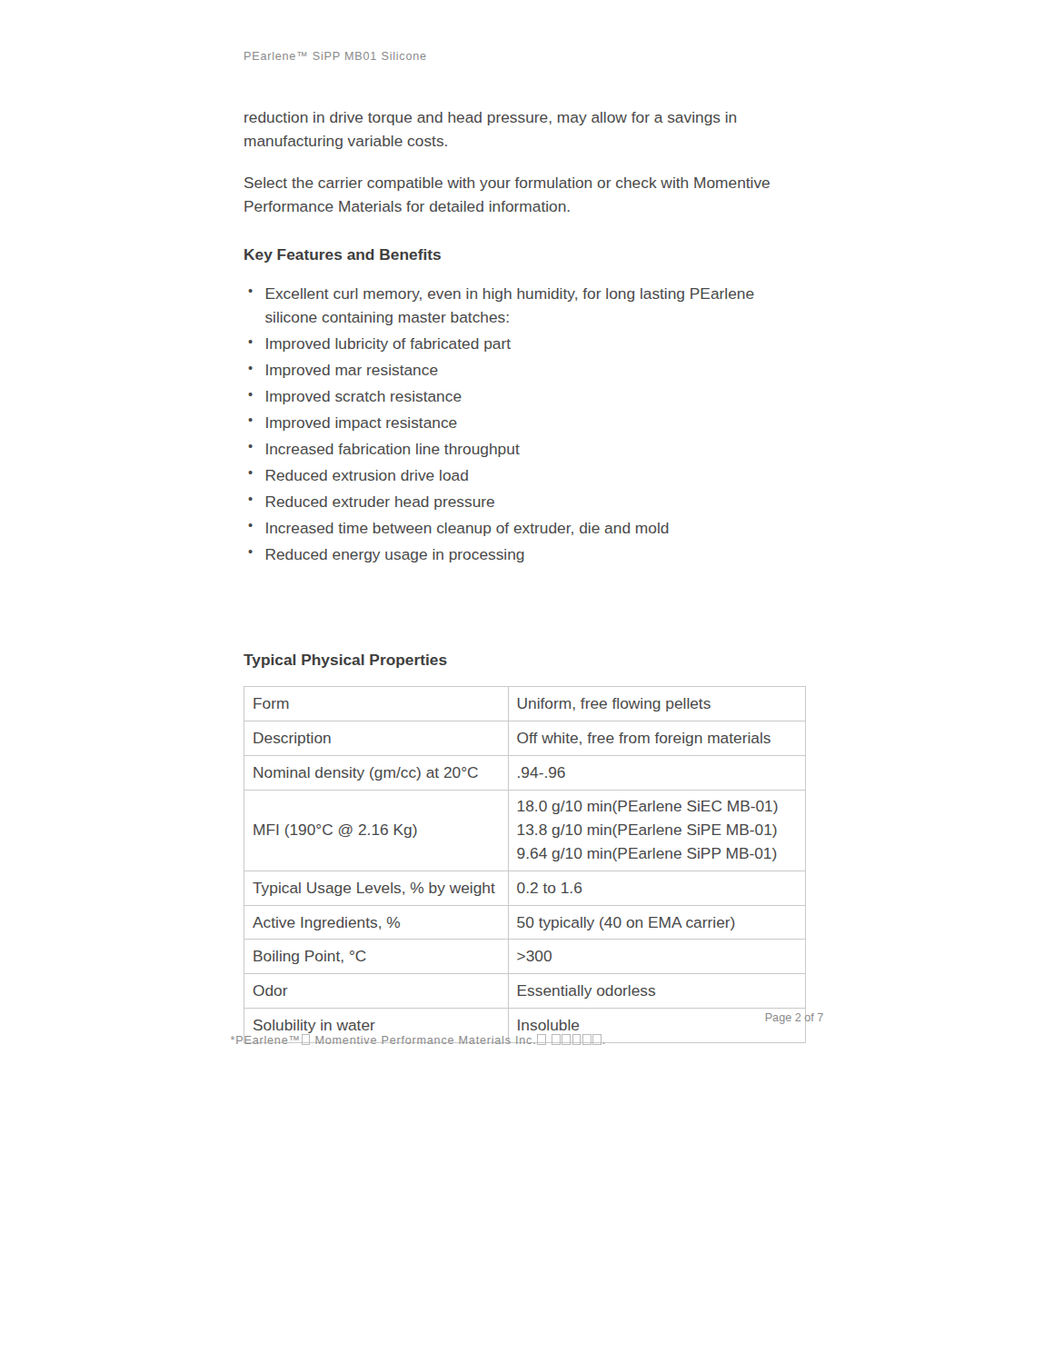PEarlene™ SiPP MB01 Silicone
reduction in drive torque and head pressure, may allow for a savings in manufacturing variable costs.
Select the carrier compatible with your formulation or check with Momentive Performance Materials for detailed information.
Key Features and Benefits
Excellent curl memory, even in high humidity, for long lasting PEarlene silicone containing master batches:
Improved lubricity of fabricated part
Improved mar resistance
Improved scratch resistance
Improved impact resistance
Increased fabrication line throughput
Reduced extrusion drive load
Reduced extruder head pressure
Increased time between cleanup of extruder, die and mold
Reduced energy usage in processing
Typical Physical Properties
| Form | Uniform, free flowing pellets |
| Description | Off white, free from foreign materials |
| Nominal density (gm/cc) at 20°C | .94-.96 |
| MFI (190°C @ 2.16 Kg) | 18.0 g/10 min(PEarlene SiEC MB-01) 13.8 g/10 min(PEarlene SiPE MB-01) 9.64 g/10 min(PEarlene SiPP MB-01) |
| Typical Usage Levels, % by weight | 0.2 to 1.6 |
| Active Ingredients, % | 50 typically (40 on EMA carrier) |
| Boiling Point, °C | >300 |
| Odor | Essentially odorless |
| Solubility in water | Insoluble |
Page 2 of 7
*PEarlene™ Momentive Performance Materials Inc. .